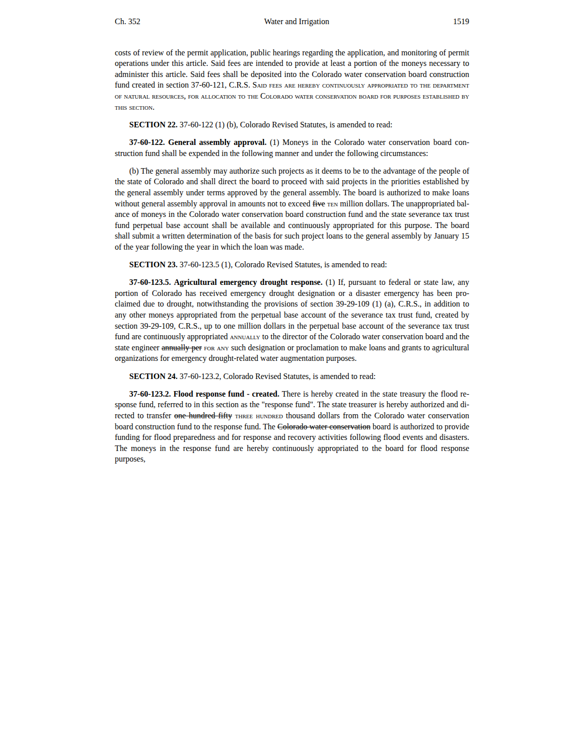Ch. 352 Water and Irrigation 1519
costs of review of the permit application, public hearings regarding the application, and monitoring of permit operations under this article. Said fees are intended to provide at least a portion of the moneys necessary to administer this article. Said fees shall be deposited into the Colorado water conservation board construction fund created in section 37-60-121, C.R.S. Said fees are hereby continuously appropriated to the department of natural resources, for allocation to the Colorado water conservation board for purposes established by this section.
SECTION 22. 37-60-122 (1) (b), Colorado Revised Statutes, is amended to read:
37-60-122. General assembly approval. (1) Moneys in the Colorado water conservation board construction fund shall be expended in the following manner and under the following circumstances:
(b) The general assembly may authorize such projects as it deems to be to the advantage of the people of the state of Colorado and shall direct the board to proceed with said projects in the priorities established by the general assembly under terms approved by the general assembly. The board is authorized to make loans without general assembly approval in amounts not to exceed five ten million dollars. The unappropriated balance of moneys in the Colorado water conservation board construction fund and the state severance tax trust fund perpetual base account shall be available and continuously appropriated for this purpose. The board shall submit a written determination of the basis for such project loans to the general assembly by January 15 of the year following the year in which the loan was made.
SECTION 23. 37-60-123.5 (1), Colorado Revised Statutes, is amended to read:
37-60-123.5. Agricultural emergency drought response. (1) If, pursuant to federal or state law, any portion of Colorado has received emergency drought designation or a disaster emergency has been proclaimed due to drought, notwithstanding the provisions of section 39-29-109 (1) (a), C.R.S., in addition to any other moneys appropriated from the perpetual base account of the severance tax trust fund, created by section 39-29-109, C.R.S., up to one million dollars in the perpetual base account of the severance tax trust fund are continuously appropriated annually to the director of the Colorado water conservation board and the state engineer annually per for any such designation or proclamation to make loans and grants to agricultural organizations for emergency drought-related water augmentation purposes.
SECTION 24. 37-60-123.2, Colorado Revised Statutes, is amended to read:
37-60-123.2. Flood response fund - created. There is hereby created in the state treasury the flood response fund, referred to in this section as the "response fund". The state treasurer is hereby authorized and directed to transfer one hundred fifty three hundred thousand dollars from the Colorado water conservation board construction fund to the response fund. The Colorado water conservation board is authorized to provide funding for flood preparedness and for response and recovery activities following flood events and disasters. The moneys in the response fund are hereby continuously appropriated to the board for flood response purposes,